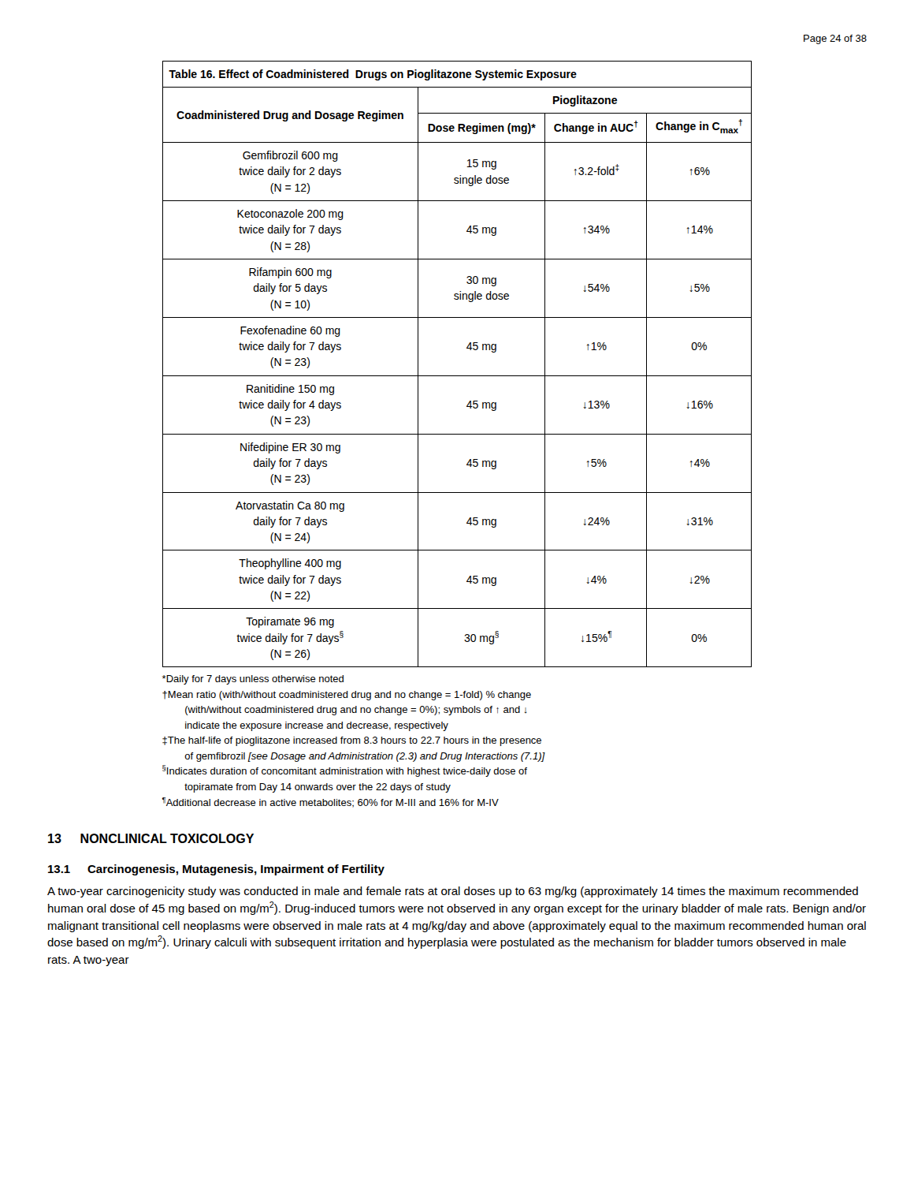Page 24 of 38
Table 16. Effect of Coadministered Drugs on Pioglitazone Systemic Exposure
| Coadministered Drug and Dosage Regimen | Pioglitazone |
| --- | --- |
| Dose Regimen (mg)* | Change in AUC † | Change in C max † |
| Gemfibrozil 600 mg twice daily for 2 days (N = 12) | 15 mg single dose | ↑3.2-fold ‡ | ↑6% |
| Ketoconazole 200 mg twice daily for 7 days (N = 28) | 45 mg | ↑34% | ↑14% |
| Rifampin 600 mg daily for 5 days (N = 10) | 30 mg single dose | ↓54% | ↓5% |
| Fexofenadine 60 mg twice daily for 7 days (N = 23) | 45 mg | ↑1% | 0% |
| Ranitidine 150 mg twice daily for 4 days (N = 23) | 45 mg | ↓13% | ↓16% |
| Nifedipine ER 30 mg daily for 7 days (N = 23) | 45 mg | ↑5% | ↑4% |
| Atorvastatin Ca 80 mg daily for 7 days (N = 24) | 45 mg | ↓24% | ↓31% |
| Theophylline 400 mg twice daily for 7 days (N = 22) | 45 mg | ↓4% | ↓2% |
| Topiramate 96 mg twice daily for 7 days § (N = 26) | 30 mg § | ↓15% ¶ | 0% |
*Daily for 7 days unless otherwise noted
†Mean ratio (with/without coadministered drug and no change = 1-fold) % change
(with/without coadministered drug and no change = 0%); symbols of ↑ and ↓
indicate the exposure increase and decrease, respectively
‡The half-life of pioglitazone increased from 8.3 hours to 22.7 hours in the presence
of gemfibrozil [see Dosage and Administration (2.3) and Drug Interactions (7.1)]
§Indicates duration of concomitant administration with highest twice-daily dose of
topiramate from Day 14 onwards over the 22 days of study
¶Additional decrease in active metabolites; 60% for M-III and 16% for M-IV
13 NONCLINICAL TOXICOLOGY
13.1 Carcinogenesis, Mutagenesis, Impairment of Fertility
A two-year carcinogenicity study was conducted in male and female rats at oral doses up to 63 mg/kg (approximately 14 times the maximum recommended human oral dose of 45 mg based on mg/m2). Drug-induced tumors were not observed in any organ except for the urinary bladder of male rats. Benign and/or malignant transitional cell neoplasms were observed in male rats at 4 mg/kg/day and above (approximately equal to the maximum recommended human oral dose based on mg/m2). Urinary calculi with subsequent irritation and hyperplasia were postulated as the mechanism for bladder tumors observed in male rats. A two-year